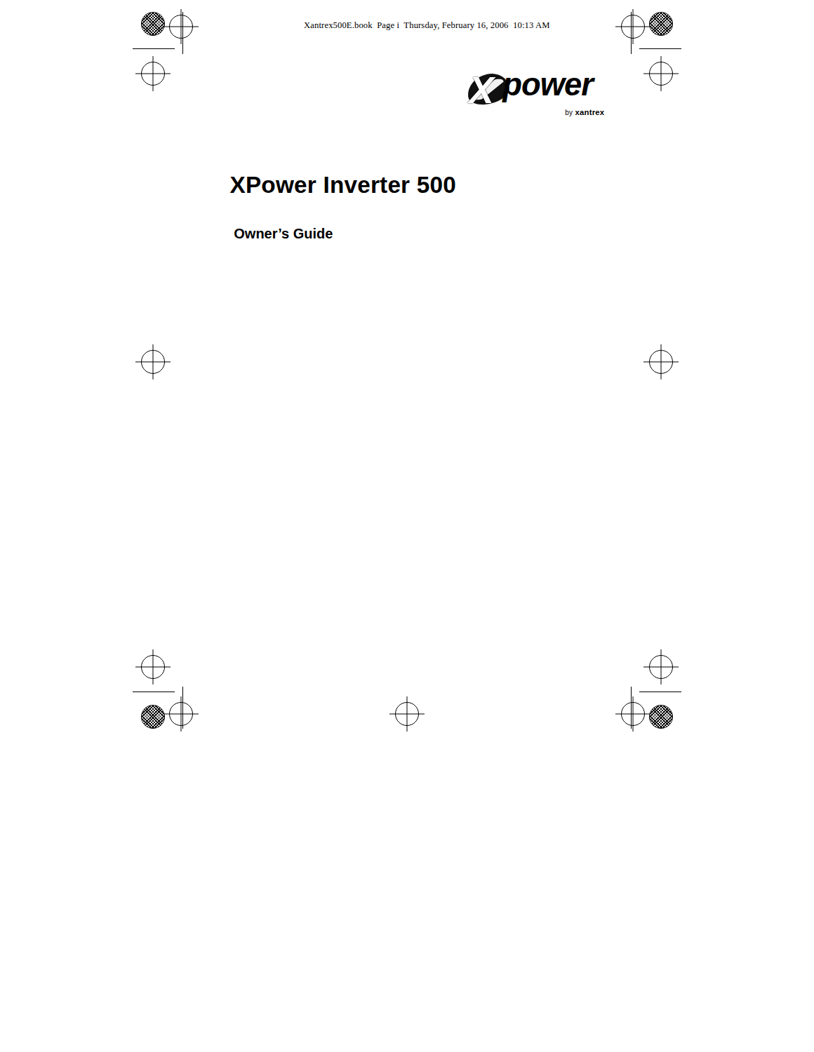Xantrex500E.book Page i Thursday, February 16, 2006 10:13 AM
X power
by xantrex
XPower Inverter 500
Owner’s Guide